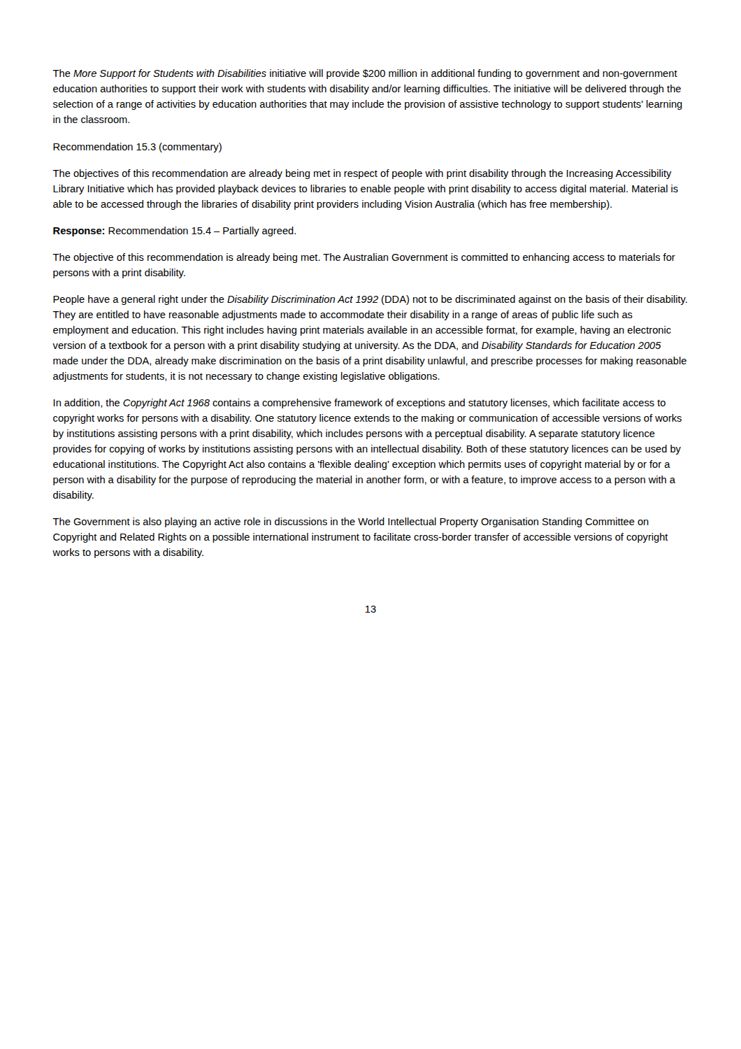The More Support for Students with Disabilities initiative will provide $200 million in additional funding to government and non-government education authorities to support their work with students with disability and/or learning difficulties. The initiative will be delivered through the selection of a range of activities by education authorities that may include the provision of assistive technology to support students' learning in the classroom.
Recommendation 15.3 (commentary)
The objectives of this recommendation are already being met in respect of people with print disability through the Increasing Accessibility Library Initiative which has provided playback devices to libraries to enable people with print disability to access digital material. Material is able to be accessed through the libraries of disability print providers including Vision Australia (which has free membership).
Response: Recommendation 15.4 – Partially agreed.
The objective of this recommendation is already being met. The Australian Government is committed to enhancing access to materials for persons with a print disability.
People have a general right under the Disability Discrimination Act 1992 (DDA) not to be discriminated against on the basis of their disability. They are entitled to have reasonable adjustments made to accommodate their disability in a range of areas of public life such as employment and education. This right includes having print materials available in an accessible format, for example, having an electronic version of a textbook for a person with a print disability studying at university. As the DDA, and Disability Standards for Education 2005 made under the DDA, already make discrimination on the basis of a print disability unlawful, and prescribe processes for making reasonable adjustments for students, it is not necessary to change existing legislative obligations.
In addition, the Copyright Act 1968 contains a comprehensive framework of exceptions and statutory licenses, which facilitate access to copyright works for persons with a disability. One statutory licence extends to the making or communication of accessible versions of works by institutions assisting persons with a print disability, which includes persons with a perceptual disability. A separate statutory licence provides for copying of works by institutions assisting persons with an intellectual disability. Both of these statutory licences can be used by educational institutions. The Copyright Act also contains a 'flexible dealing' exception which permits uses of copyright material by or for a person with a disability for the purpose of reproducing the material in another form, or with a feature, to improve access to a person with a disability.
The Government is also playing an active role in discussions in the World Intellectual Property Organisation Standing Committee on Copyright and Related Rights on a possible international instrument to facilitate cross-border transfer of accessible versions of copyright works to persons with a disability.
13